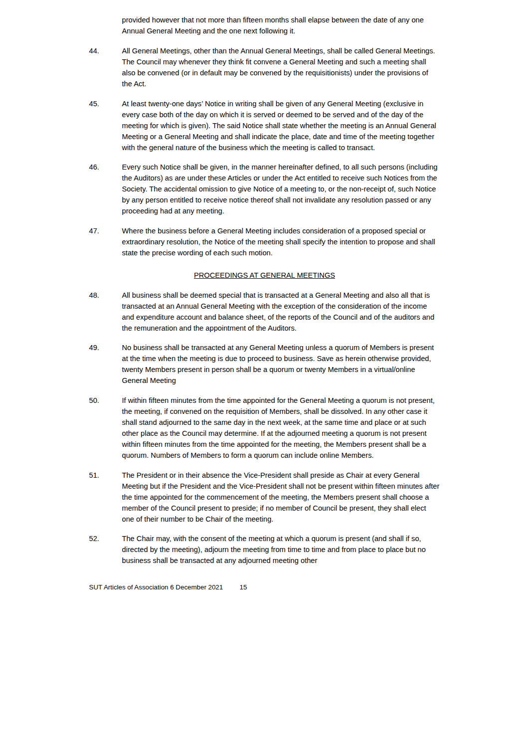provided however that not more than fifteen months shall elapse between the date of any one Annual General Meeting and the one next following it.
44. All General Meetings, other than the Annual General Meetings, shall be called General Meetings. The Council may whenever they think fit convene a General Meeting and such a meeting shall also be convened (or in default may be convened by the requisitionists) under the provisions of the Act.
45. At least twenty-one days’ Notice in writing shall be given of any General Meeting (exclusive in every case both of the day on which it is served or deemed to be served and of the day of the meeting for which is given). The said Notice shall state whether the meeting is an Annual General Meeting or a General Meeting and shall indicate the place, date and time of the meeting together with the general nature of the business which the meeting is called to transact.
46. Every such Notice shall be given, in the manner hereinafter defined, to all such persons (including the Auditors) as are under these Articles or under the Act entitled to receive such Notices from the Society. The accidental omission to give Notice of a meeting to, or the non-receipt of, such Notice by any person entitled to receive notice thereof shall not invalidate any resolution passed or any proceeding had at any meeting.
47. Where the business before a General Meeting includes consideration of a proposed special or extraordinary resolution, the Notice of the meeting shall specify the intention to propose and shall state the precise wording of each such motion.
PROCEEDINGS AT GENERAL MEETINGS
48. All business shall be deemed special that is transacted at a General Meeting and also all that is transacted at an Annual General Meeting with the exception of the consideration of the income and expenditure account and balance sheet, of the reports of the Council and of the auditors and the remuneration and the appointment of the Auditors.
49. No business shall be transacted at any General Meeting unless a quorum of Members is present at the time when the meeting is due to proceed to business. Save as herein otherwise provided, twenty Members present in person shall be a quorum or twenty Members in a virtual/online General Meeting
50. If within fifteen minutes from the time appointed for the General Meeting a quorum is not present, the meeting, if convened on the requisition of Members, shall be dissolved. In any other case it shall stand adjourned to the same day in the next week, at the same time and place or at such other place as the Council may determine. If at the adjourned meeting a quorum is not present within fifteen minutes from the time appointed for the meeting, the Members present shall be a quorum. Numbers of Members to form a quorum can include online Members.
51. The President or in their absence the Vice-President shall preside as Chair at every General Meeting but if the President and the Vice-President shall not be present within fifteen minutes after the time appointed for the commencement of the meeting, the Members present shall choose a member of the Council present to preside; if no member of Council be present, they shall elect one of their number to be Chair of the meeting.
52. The Chair may, with the consent of the meeting at which a quorum is present (and shall if so, directed by the meeting), adjourn the meeting from time to time and from place to place but no business shall be transacted at any adjourned meeting other
SUT Articles of Association 6 December 202115